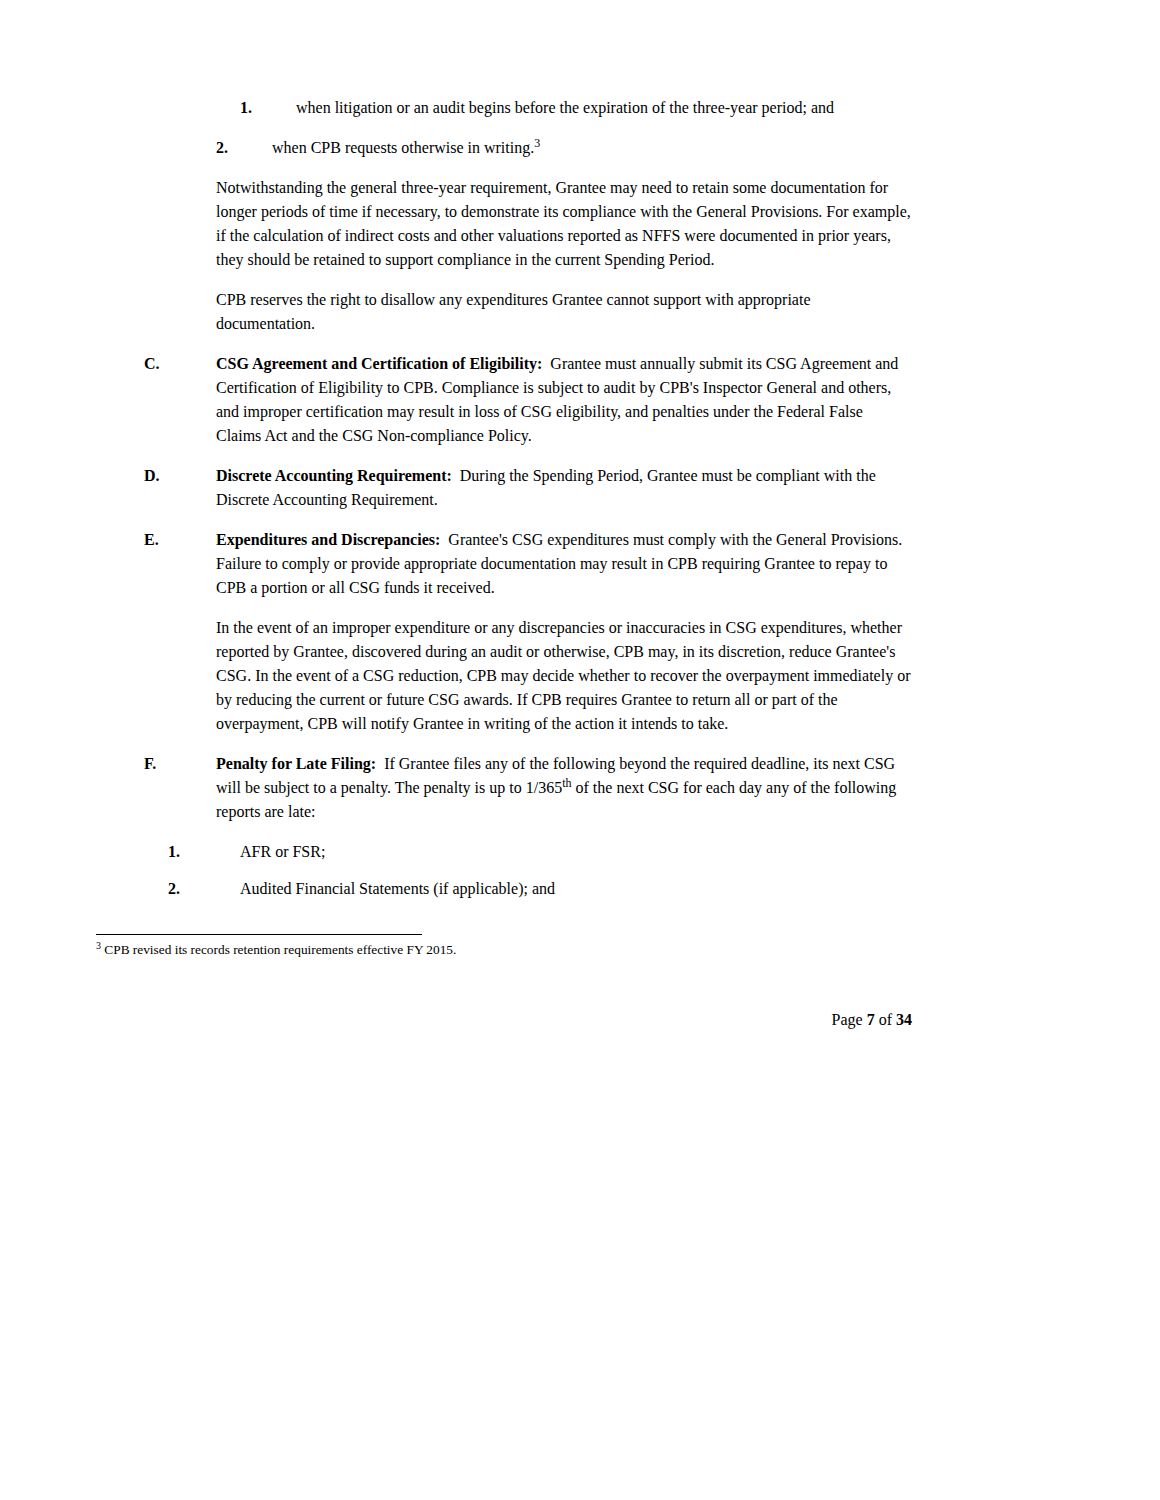1. when litigation or an audit begins before the expiration of the three-year period; and
2. when CPB requests otherwise in writing.3
Notwithstanding the general three-year requirement, Grantee may need to retain some documentation for longer periods of time if necessary, to demonstrate its compliance with the General Provisions. For example, if the calculation of indirect costs and other valuations reported as NFFS were documented in prior years, they should be retained to support compliance in the current Spending Period.
CPB reserves the right to disallow any expenditures Grantee cannot support with appropriate documentation.
C.
CSG Agreement and Certification of Eligibility: Grantee must annually submit its CSG Agreement and Certification of Eligibility to CPB. Compliance is subject to audit by CPB's Inspector General and others, and improper certification may result in loss of CSG eligibility, and penalties under the Federal False Claims Act and the CSG Non-compliance Policy.
D.
Discrete Accounting Requirement: During the Spending Period, Grantee must be compliant with the Discrete Accounting Requirement.
E.
Expenditures and Discrepancies: Grantee's CSG expenditures must comply with the General Provisions. Failure to comply or provide appropriate documentation may result in CPB requiring Grantee to repay to CPB a portion or all CSG funds it received.
In the event of an improper expenditure or any discrepancies or inaccuracies in CSG expenditures, whether reported by Grantee, discovered during an audit or otherwise, CPB may, in its discretion, reduce Grantee's CSG. In the event of a CSG reduction, CPB may decide whether to recover the overpayment immediately or by reducing the current or future CSG awards. If CPB requires Grantee to return all or part of the overpayment, CPB will notify Grantee in writing of the action it intends to take.
F.
Penalty for Late Filing: If Grantee files any of the following beyond the required deadline, its next CSG will be subject to a penalty. The penalty is up to 1/365th of the next CSG for each day any of the following reports are late:
1. AFR or FSR;
2. Audited Financial Statements (if applicable); and
3 CPB revised its records retention requirements effective FY 2015.
Page 7 of 34